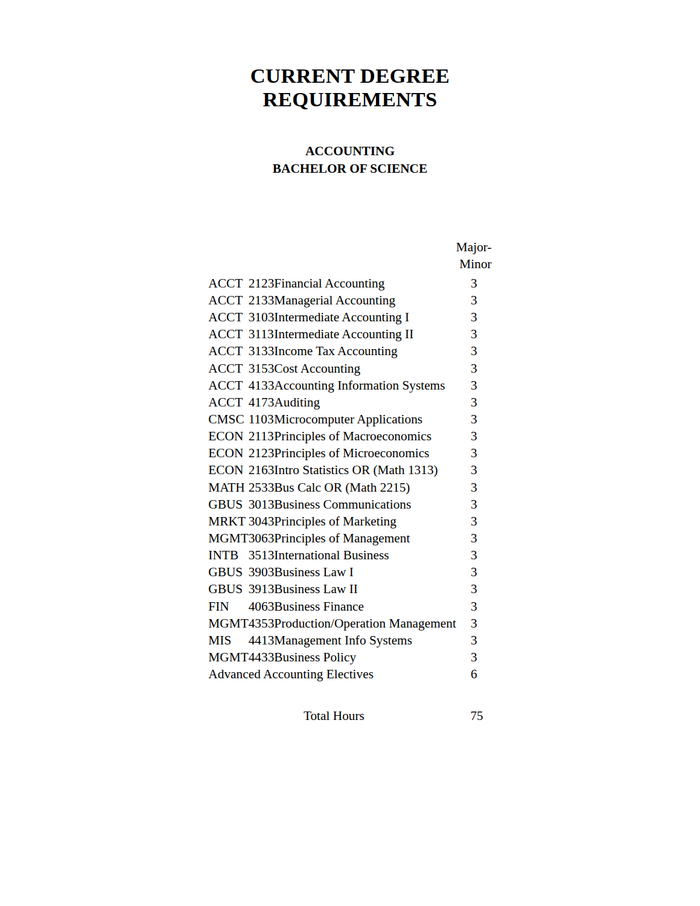CURRENT DEGREE REQUIREMENTS
ACCOUNTING
BACHELOR OF SCIENCE
| | Major-Minor |
| --- | --- |
| ACCT | 2123 | Financial Accounting | 3 |
| ACCT | 2133 | Managerial Accounting | 3 |
| ACCT | 3103 | Intermediate Accounting I | 3 |
| ACCT | 3113 | Intermediate Accounting II | 3 |
| ACCT | 3133 | Income Tax Accounting | 3 |
| ACCT | 3153 | Cost Accounting | 3 |
| ACCT | 4133 | Accounting Information Systems | 3 |
| ACCT | 4173 | Auditing | 3 |
| CMSC | 1103 | Microcomputer Applications | 3 |
| ECON | 2113 | Principles of Macroeconomics | 3 |
| ECON | 2123 | Principles of Microeconomics | 3 |
| ECON | 2163 | Intro Statistics OR (Math 1313) | 3 |
| MATH | 2533 | Bus Calc OR (Math 2215) | 3 |
| GBUS | 3013 | Business Communications | 3 |
| MRKT | 3043 | Principles of Marketing | 3 |
| MGMT | 3063 | Principles of Management | 3 |
| INTB | 3513 | International Business | 3 |
| GBUS | 3903 | Business Law I | 3 |
| GBUS | 3913 | Business Law II | 3 |
| FIN | 4063 | Business Finance | 3 |
| MGMT | 4353 | Production/Operation Management | 3 |
| MIS | 4413 | Management Info Systems | 3 |
| MGMT | 4433 | Business Policy | 3 |
| Advanced Accounting Electives | 6 |
| | Total Hours | 75 |